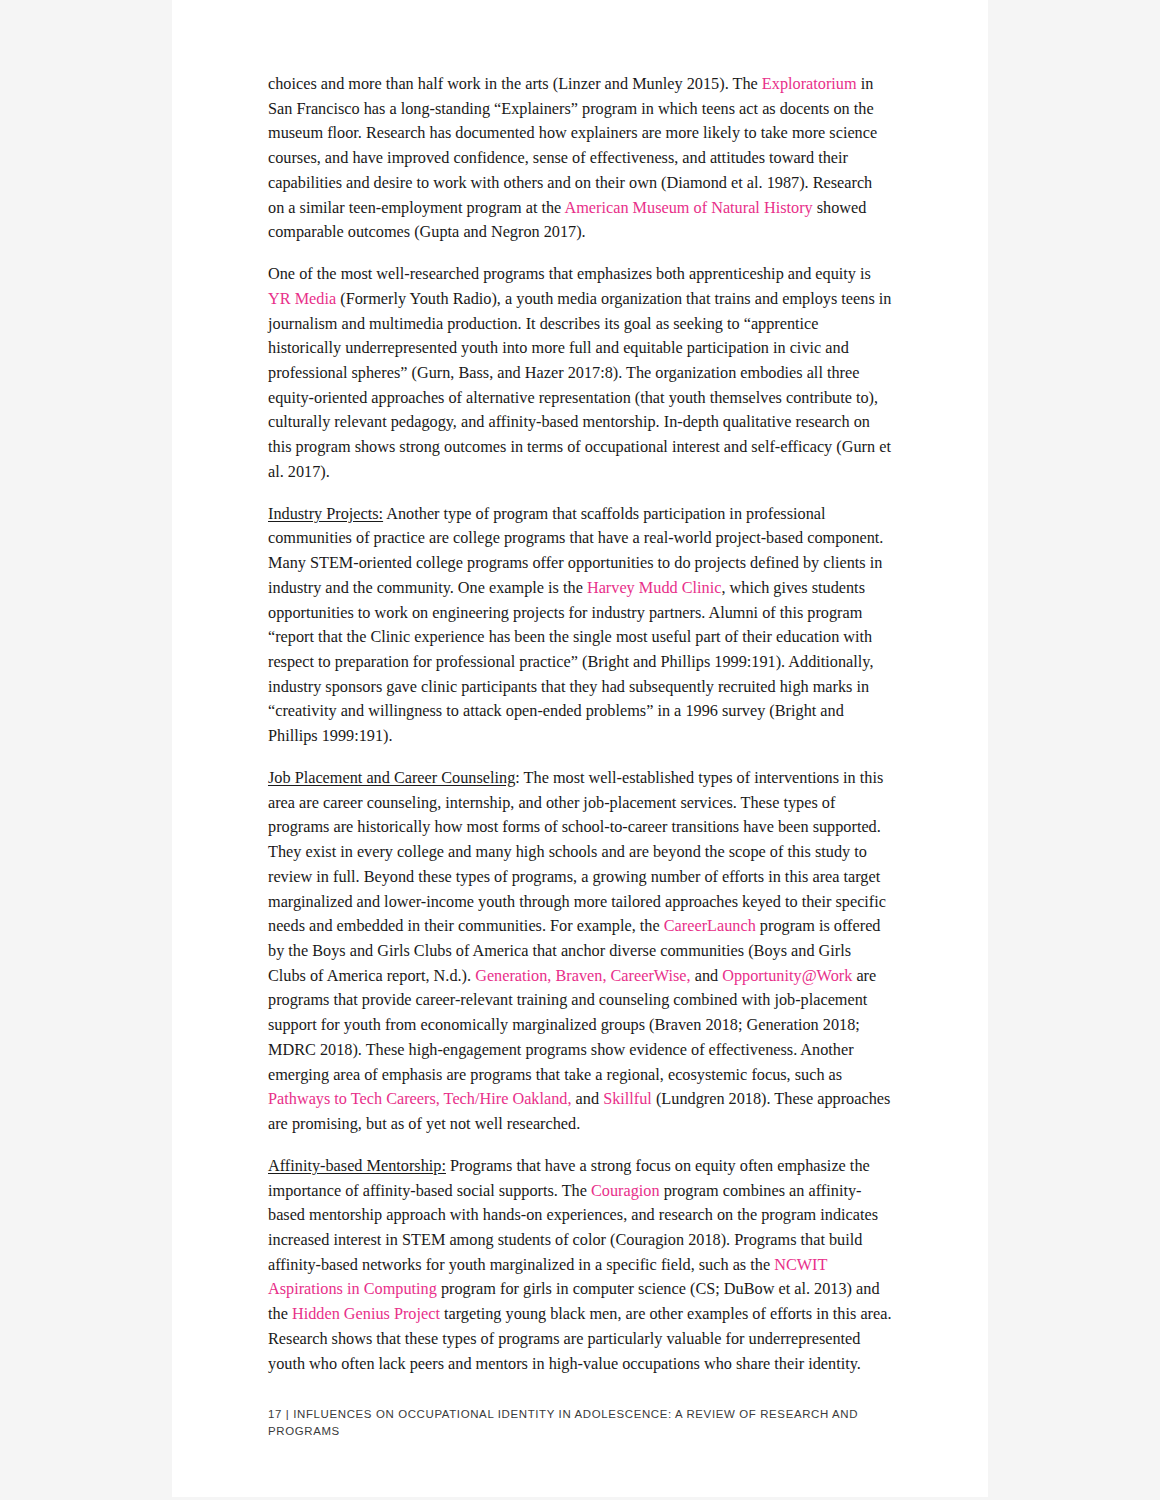choices and more than half work in the arts (Linzer and Munley 2015). The Exploratorium in San Francisco has a long-standing “Explainers” program in which teens act as docents on the museum floor. Research has documented how explainers are more likely to take more science courses, and have improved confidence, sense of effectiveness, and attitudes toward their capabilities and desire to work with others and on their own (Diamond et al. 1987). Research on a similar teen-employment program at the American Museum of Natural History showed comparable outcomes (Gupta and Negron 2017).
One of the most well-researched programs that emphasizes both apprenticeship and equity is YR Media (Formerly Youth Radio), a youth media organization that trains and employs teens in journalism and multimedia production. It describes its goal as seeking to “apprentice historically underrepresented youth into more full and equitable participation in civic and professional spheres” (Gurn, Bass, and Hazer 2017:8). The organization embodies all three equity-oriented approaches of alternative representation (that youth themselves contribute to), culturally relevant pedagogy, and affinity-based mentorship. In-depth qualitative research on this program shows strong outcomes in terms of occupational interest and self-efficacy (Gurn et al. 2017).
Industry Projects: Another type of program that scaffolds participation in professional communities of practice are college programs that have a real-world project-based component. Many STEM-oriented college programs offer opportunities to do projects defined by clients in industry and the community. One example is the Harvey Mudd Clinic, which gives students opportunities to work on engineering projects for industry partners. Alumni of this program “report that the Clinic experience has been the single most useful part of their education with respect to preparation for professional practice” (Bright and Phillips 1999:191). Additionally, industry sponsors gave clinic participants that they had subsequently recruited high marks in “creativity and willingness to attack open-ended problems” in a 1996 survey (Bright and Phillips 1999:191).
Job Placement and Career Counseling: The most well-established types of interventions in this area are career counseling, internship, and other job-placement services. These types of programs are historically how most forms of school-to-career transitions have been supported. They exist in every college and many high schools and are beyond the scope of this study to review in full. Beyond these types of programs, a growing number of efforts in this area target marginalized and lower-income youth through more tailored approaches keyed to their specific needs and embedded in their communities. For example, the CareerLaunch program is offered by the Boys and Girls Clubs of America that anchor diverse communities (Boys and Girls Clubs of America report, N.d.). Generation, Braven, CareerWise, and Opportunity@Work are programs that provide career-relevant training and counseling combined with job-placement support for youth from economically marginalized groups (Braven 2018; Generation 2018; MDRC 2018). These high-engagement programs show evidence of effectiveness. Another emerging area of emphasis are programs that take a regional, ecosystemic focus, such as Pathways to Tech Careers, Tech/Hire Oakland, and Skillful (Lundgren 2018). These approaches are promising, but as of yet not well researched.
Affinity-based Mentorship: Programs that have a strong focus on equity often emphasize the importance of affinity-based social supports. The Couragion program combines an affinity-based mentorship approach with hands-on experiences, and research on the program indicates increased interest in STEM among students of color (Couragion 2018). Programs that build affinity-based networks for youth marginalized in a specific field, such as the NCWIT Aspirations in Computing program for girls in computer science (CS; DuBow et al. 2013) and the Hidden Genius Project targeting young black men, are other examples of efforts in this area. Research shows that these types of programs are particularly valuable for underrepresented youth who often lack peers and mentors in high-value occupations who share their identity.
17 | Influences on Occupational Identity in Adolescence: A Review of Research and Programs